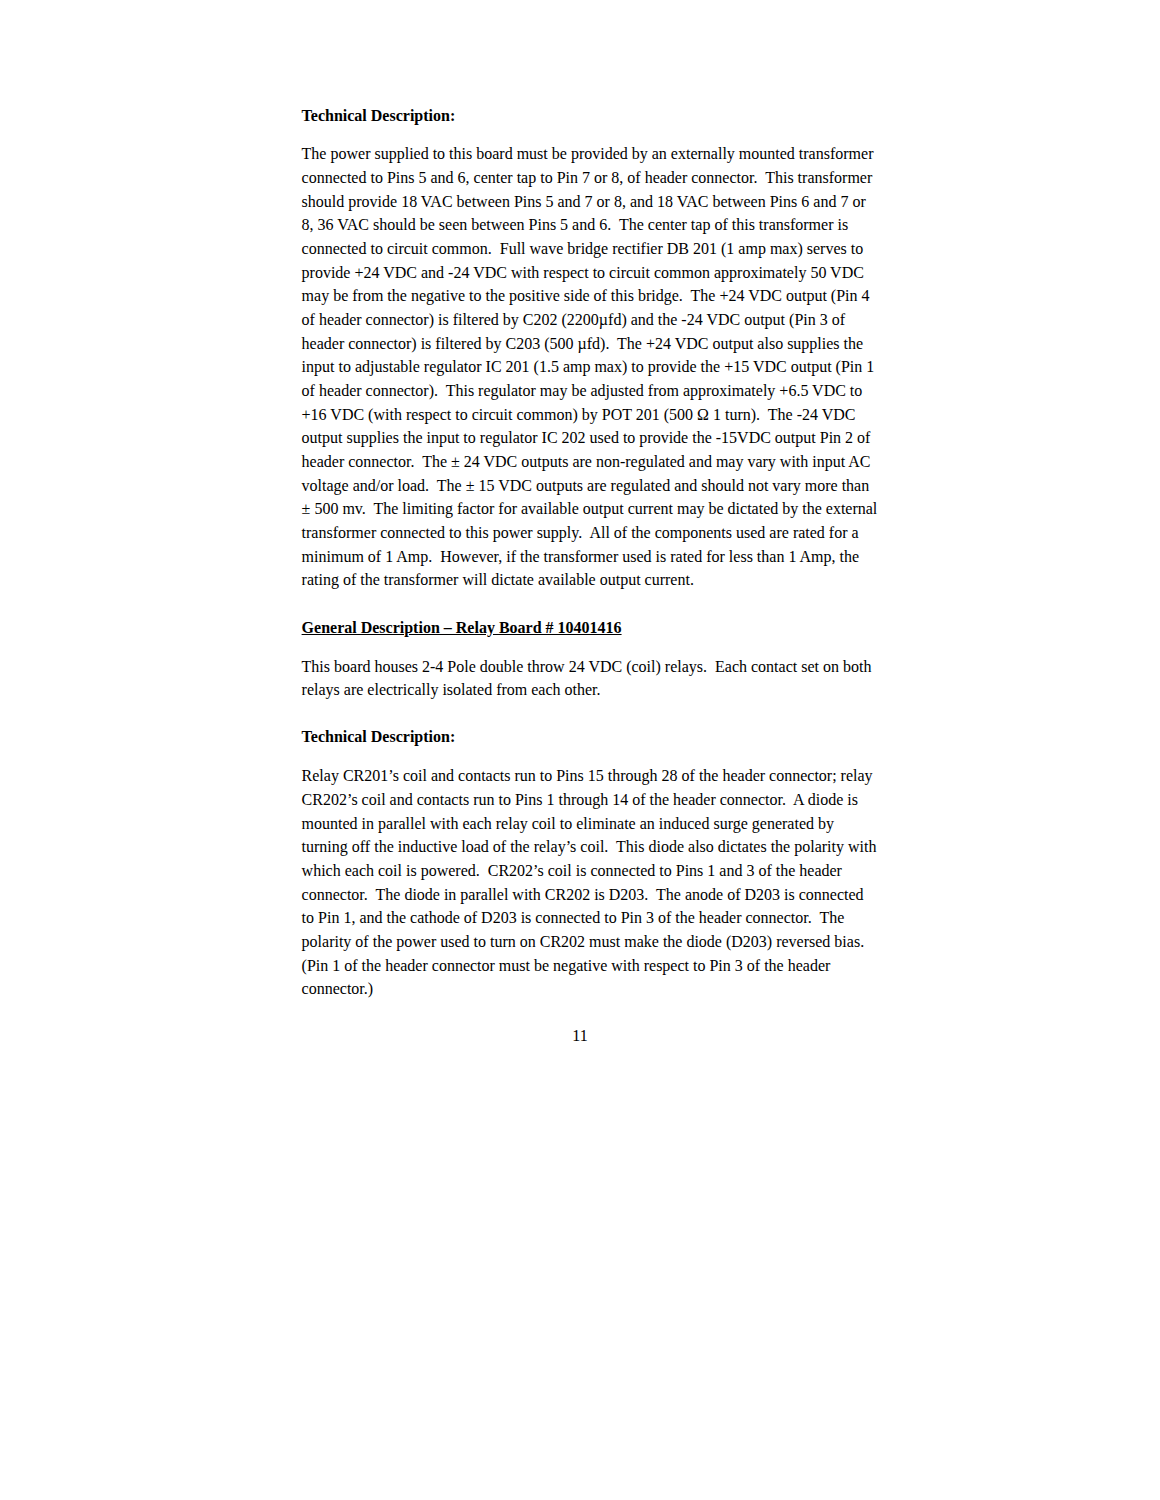Technical Description:
The power supplied to this board must be provided by an externally mounted transformer connected to Pins 5 and 6, center tap to Pin 7 or 8, of header connector. This transformer should provide 18 VAC between Pins 5 and 7 or 8, and 18 VAC between Pins 6 and 7 or 8, 36 VAC should be seen between Pins 5 and 6. The center tap of this transformer is connected to circuit common. Full wave bridge rectifier DB 201 (1 amp max) serves to provide +24 VDC and -24 VDC with respect to circuit common approximately 50 VDC may be from the negative to the positive side of this bridge. The +24 VDC output (Pin 4 of header connector) is filtered by C202 (2200µfd) and the -24 VDC output (Pin 3 of header connector) is filtered by C203 (500 µfd). The +24 VDC output also supplies the input to adjustable regulator IC 201 (1.5 amp max) to provide the +15 VDC output (Pin 1 of header connector). This regulator may be adjusted from approximately +6.5 VDC to +16 VDC (with respect to circuit common) by POT 201 (500 Ω 1 turn). The -24 VDC output supplies the input to regulator IC 202 used to provide the -15VDC output Pin 2 of header connector. The ± 24 VDC outputs are non-regulated and may vary with input AC voltage and/or load. The ± 15 VDC outputs are regulated and should not vary more than ± 500 mv. The limiting factor for available output current may be dictated by the external transformer connected to this power supply. All of the components used are rated for a minimum of 1 Amp. However, if the transformer used is rated for less than 1 Amp, the rating of the transformer will dictate available output current.
General Description – Relay Board # 10401416
This board houses 2-4 Pole double throw 24 VDC (coil) relays. Each contact set on both relays are electrically isolated from each other.
Technical Description:
Relay CR201’s coil and contacts run to Pins 15 through 28 of the header connector; relay CR202’s coil and contacts run to Pins 1 through 14 of the header connector. A diode is mounted in parallel with each relay coil to eliminate an induced surge generated by turning off the inductive load of the relay’s coil. This diode also dictates the polarity with which each coil is powered. CR202’s coil is connected to Pins 1 and 3 of the header connector. The diode in parallel with CR202 is D203. The anode of D203 is connected to Pin 1, and the cathode of D203 is connected to Pin 3 of the header connector. The polarity of the power used to turn on CR202 must make the diode (D203) reversed bias. (Pin 1 of the header connector must be negative with respect to Pin 3 of the header connector.)
11